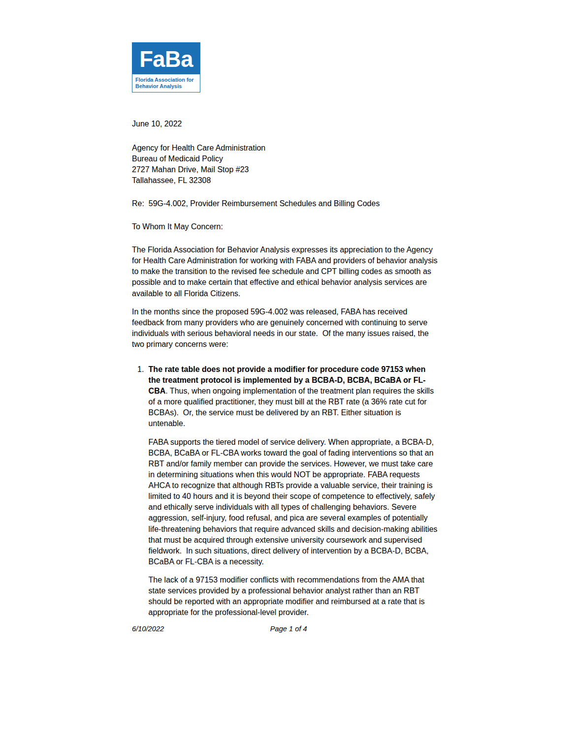FaBa
Florida Association for
Behavior Analysis
June 10, 2022
Agency for Health Care Administration
Bureau of Medicaid Policy
2727 Mahan Drive, Mail Stop #23
Tallahassee, FL 32308
Re: 59G-4.002, Provider Reimbursement Schedules and Billing Codes
To Whom It May Concern:
The Florida Association for Behavior Analysis expresses its appreciation to the Agency for Health Care Administration for working with FABA and providers of behavior analysis to make the transition to the revised fee schedule and CPT billing codes as smooth as possible and to make certain that effective and ethical behavior analysis services are available to all Florida Citizens.
In the months since the proposed 59G-4.002 was released, FABA has received feedback from many providers who are genuinely concerned with continuing to serve individuals with serious behavioral needs in our state. Of the many issues raised, the two primary concerns were:
The rate table does not provide a modifier for procedure code 97153 when the treatment protocol is implemented by a BCBA-D, BCBA, BCaBA or FL-CBA. Thus, when ongoing implementation of the treatment plan requires the skills of a more qualified practitioner, they must bill at the RBT rate (a 36% rate cut for BCBAs). Or, the service must be delivered by an RBT. Either situation is untenable.
FABA supports the tiered model of service delivery. When appropriate, a BCBA-D, BCBA, BCaBA or FL-CBA works toward the goal of fading interventions so that an RBT and/or family member can provide the services. However, we must take care in determining situations when this would NOT be appropriate. FABA requests AHCA to recognize that although RBTs provide a valuable service, their training is limited to 40 hours and it is beyond their scope of competence to effectively, safely and ethically serve individuals with all types of challenging behaviors. Severe aggression, self-injury, food refusal, and pica are several examples of potentially life-threatening behaviors that require advanced skills and decision-making abilities that must be acquired through extensive university coursework and supervised fieldwork. In such situations, direct delivery of intervention by a BCBA-D, BCBA, BCaBA or FL-CBA is a necessity.
The lack of a 97153 modifier conflicts with recommendations from the AMA that state services provided by a professional behavior analyst rather than an RBT should be reported with an appropriate modifier and reimbursed at a rate that is appropriate for the professional-level provider.
6/10/2022 Page 1 of 4